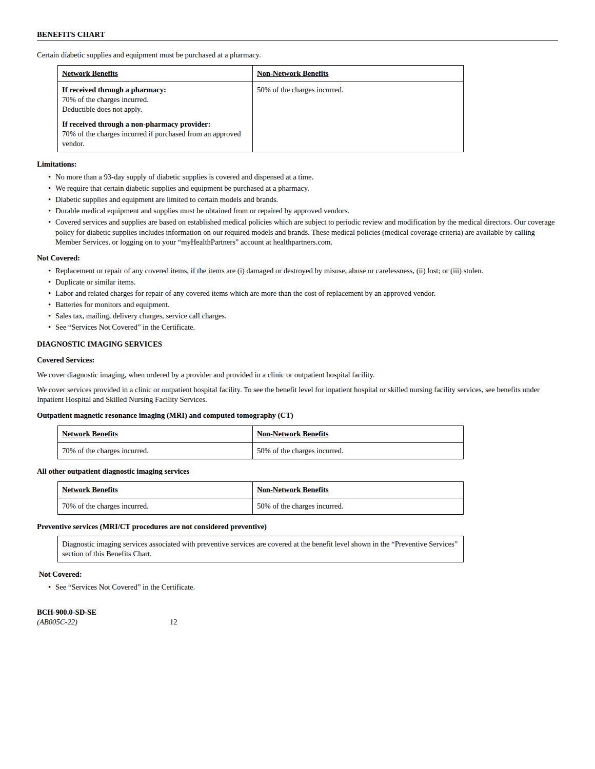BENEFITS CHART
Certain diabetic supplies and equipment must be purchased at a pharmacy.
| Network Benefits | Non-Network Benefits |
| If received through a pharmacy: 70% of the charges incurred. Deductible does not apply. If received through a non-pharmacy provider: 70% of the charges incurred if purchased from an approved vendor. | 50% of the charges incurred. |
Limitations:
No more than a 93-day supply of diabetic supplies is covered and dispensed at a time.
We require that certain diabetic supplies and equipment be purchased at a pharmacy.
Diabetic supplies and equipment are limited to certain models and brands.
Durable medical equipment and supplies must be obtained from or repaired by approved vendors.
Covered services and supplies are based on established medical policies which are subject to periodic review and modification by the medical directors. Our coverage policy for diabetic supplies includes information on our required models and brands. These medical policies (medical coverage criteria) are available by calling Member Services, or logging on to your “myHealthPartners” account at healthpartners.com.
Not Covered:
Replacement or repair of any covered items, if the items are (i) damaged or destroyed by misuse, abuse or carelessness, (ii) lost; or (iii) stolen.
Duplicate or similar items.
Labor and related charges for repair of any covered items which are more than the cost of replacement by an approved vendor.
Batteries for monitors and equipment.
Sales tax, mailing, delivery charges, service call charges.
See “Services Not Covered” in the Certificate.
DIAGNOSTIC IMAGING SERVICES
Covered Services:
We cover diagnostic imaging, when ordered by a provider and provided in a clinic or outpatient hospital facility.
We cover services provided in a clinic or outpatient hospital facility. To see the benefit level for inpatient hospital or skilled nursing facility services, see benefits under Inpatient Hospital and Skilled Nursing Facility Services.
Outpatient magnetic resonance imaging (MRI) and computed tomography (CT)
| Network Benefits | Non-Network Benefits |
| 70% of the charges incurred. | 50% of the charges incurred. |
All other outpatient diagnostic imaging services
| Network Benefits | Non-Network Benefits |
| 70% of the charges incurred. | 50% of the charges incurred. |
Preventive services (MRI/CT procedures are not considered preventive)
| Diagnostic imaging services associated with preventive services are covered at the benefit level shown in the “Preventive Services” section of this Benefits Chart. |
Not Covered:
See “Services Not Covered” in the Certificate.
BCH-900.0-SD-SE
(AB005C-22) 12